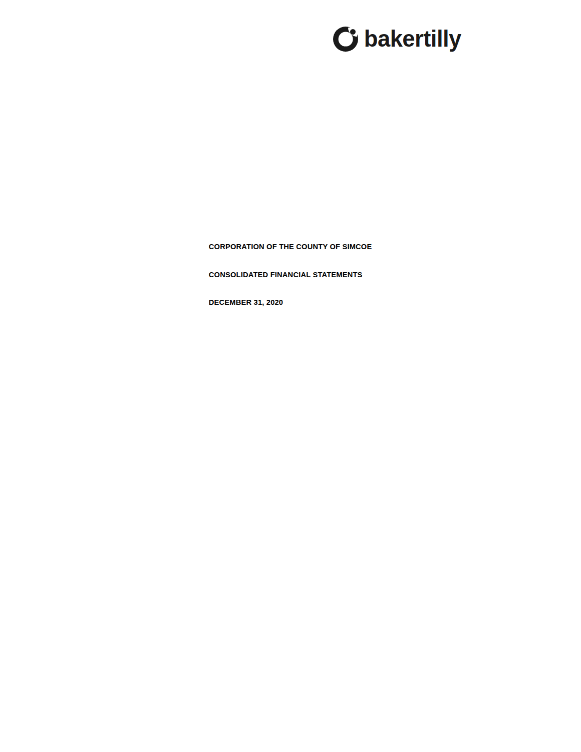bakertilly
CORPORATION OF THE COUNTY OF SIMCOE
CONSOLIDATED FINANCIAL STATEMENTS
DECEMBER 31, 2020